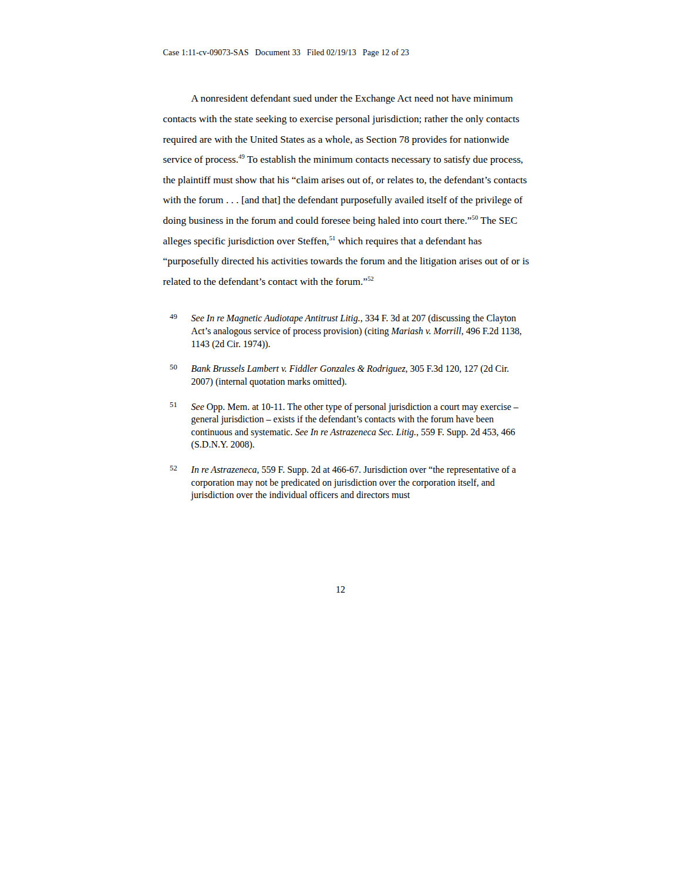Case 1:11-cv-09073-SAS Document 33 Filed 02/19/13 Page 12 of 23
A nonresident defendant sued under the Exchange Act need not have minimum contacts with the state seeking to exercise personal jurisdiction; rather the only contacts required are with the United States as a whole, as Section 78 provides for nationwide service of process.49 To establish the minimum contacts necessary to satisfy due process, the plaintiff must show that his “claim arises out of, or relates to, the defendant’s contacts with the forum . . . [and that] the defendant purposefully availed itself of the privilege of doing business in the forum and could foresee being haled into court there.”50 The SEC alleges specific jurisdiction over Steffen,51 which requires that a defendant has “purposefully directed his activities towards the forum and the litigation arises out of or is related to the defendant’s contact with the forum.”52
49 See In re Magnetic Audiotape Antitrust Litig., 334 F. 3d at 207 (discussing the Clayton Act’s analogous service of process provision) (citing Mariash v. Morrill, 496 F.2d 1138, 1143 (2d Cir. 1974)).
50 Bank Brussels Lambert v. Fiddler Gonzales & Rodriguez, 305 F.3d 120, 127 (2d Cir. 2007) (internal quotation marks omitted).
51 See Opp. Mem. at 10-11. The other type of personal jurisdiction a court may exercise – general jurisdiction – exists if the defendant’s contacts with the forum have been continuous and systematic. See In re Astrazeneca Sec. Litig., 559 F. Supp. 2d 453, 466 (S.D.N.Y. 2008).
52 In re Astrazeneca, 559 F. Supp. 2d at 466-67. Jurisdiction over “the representative of a corporation may not be predicated on jurisdiction over the corporation itself, and jurisdiction over the individual officers and directors must
12